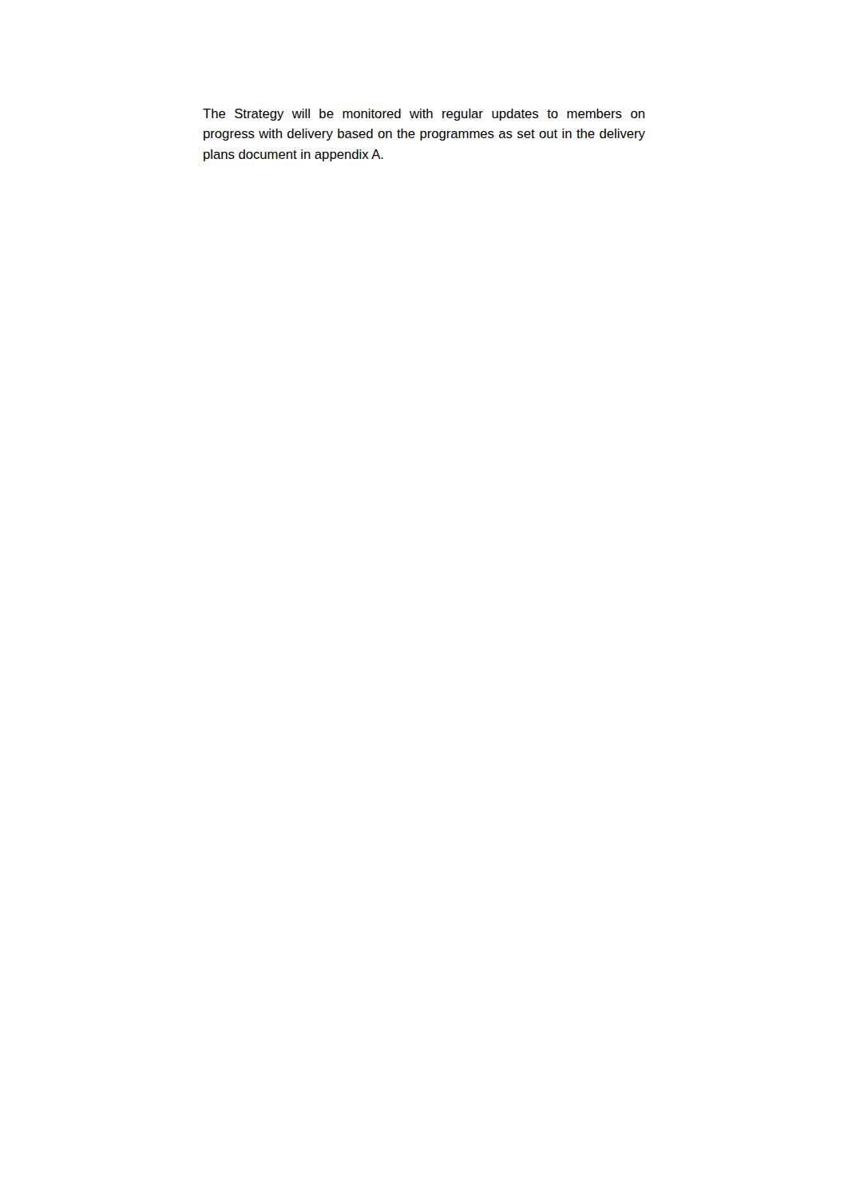The Strategy will be monitored with regular updates to members on progress with delivery based on the programmes as set out in the delivery plans document in appendix A.